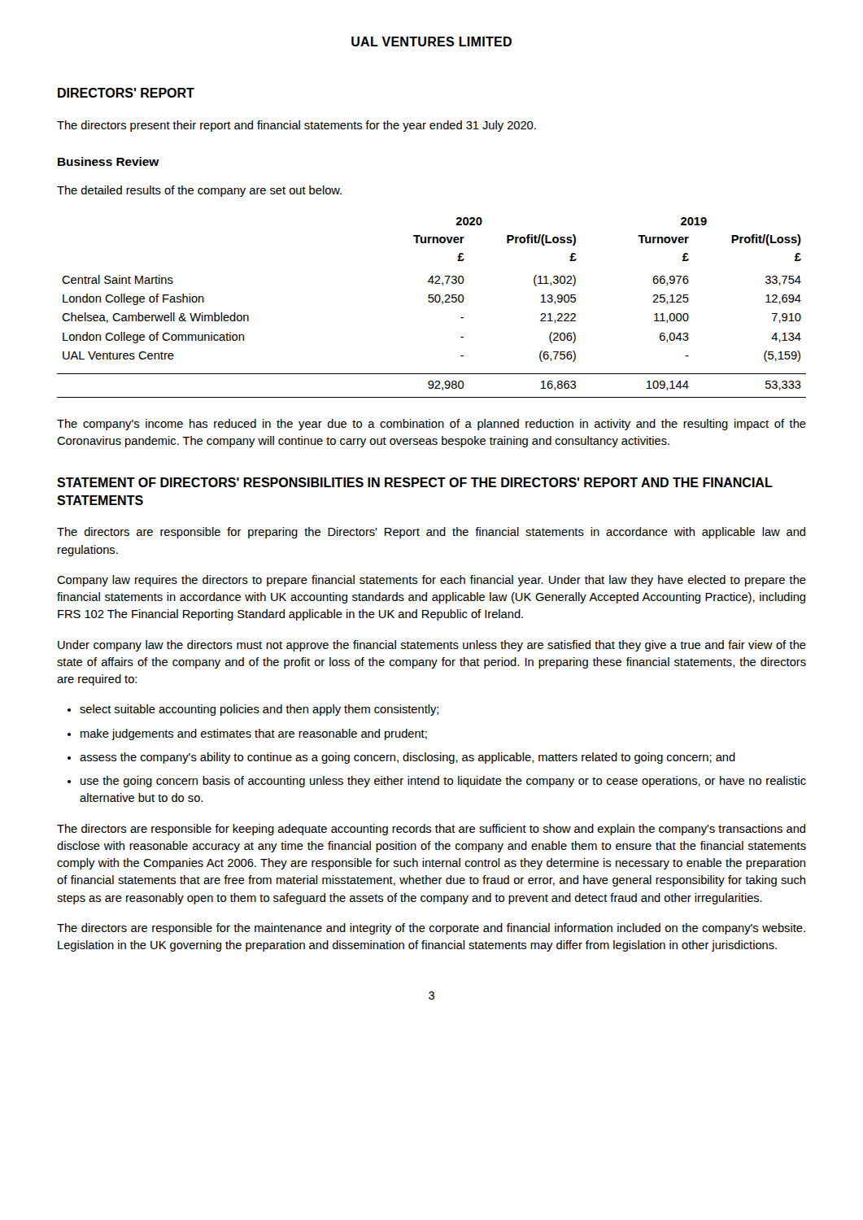UAL VENTURES LIMITED
DIRECTORS' REPORT
The directors present their report and financial statements for the year ended 31 July 2020.
Business Review
The detailed results of the company are set out below.
| | 2020 | 2019 |
| --- | --- | --- |
| | Turnover | Profit/(Loss) | Turnover | Profit/(Loss) |
| | £ | £ | £ | £ |
| Central Saint Martins | 42,730 | (11,302) | 66,976 | 33,754 |
| London College of Fashion | 50,250 | 13,905 | 25,125 | 12,694 |
| Chelsea, Camberwell & Wimbledon | - | 21,222 | 11,000 | 7,910 |
| London College of Communication | - | (206) | 6,043 | 4,134 |
| UAL Ventures Centre | - | (6,756) | - | (5,159) |
| | 92,980 | 16,863 | 109,144 | 53,333 |
The company's income has reduced in the year due to a combination of a planned reduction in activity and the resulting impact of the Coronavirus pandemic. The company will continue to carry out overseas bespoke training and consultancy activities.
STATEMENT OF DIRECTORS' RESPONSIBILITIES IN RESPECT OF THE DIRECTORS' REPORT AND THE FINANCIAL STATEMENTS
The directors are responsible for preparing the Directors' Report and the financial statements in accordance with applicable law and regulations.
Company law requires the directors to prepare financial statements for each financial year. Under that law they have elected to prepare the financial statements in accordance with UK accounting standards and applicable law (UK Generally Accepted Accounting Practice), including FRS 102 The Financial Reporting Standard applicable in the UK and Republic of Ireland.
Under company law the directors must not approve the financial statements unless they are satisfied that they give a true and fair view of the state of affairs of the company and of the profit or loss of the company for that period. In preparing these financial statements, the directors are required to:
select suitable accounting policies and then apply them consistently;
make judgements and estimates that are reasonable and prudent;
assess the company's ability to continue as a going concern, disclosing, as applicable, matters related to going concern; and
use the going concern basis of accounting unless they either intend to liquidate the company or to cease operations, or have no realistic alternative but to do so.
The directors are responsible for keeping adequate accounting records that are sufficient to show and explain the company's transactions and disclose with reasonable accuracy at any time the financial position of the company and enable them to ensure that the financial statements comply with the Companies Act 2006. They are responsible for such internal control as they determine is necessary to enable the preparation of financial statements that are free from material misstatement, whether due to fraud or error, and have general responsibility for taking such steps as are reasonably open to them to safeguard the assets of the company and to prevent and detect fraud and other irregularities.
The directors are responsible for the maintenance and integrity of the corporate and financial information included on the company's website. Legislation in the UK governing the preparation and dissemination of financial statements may differ from legislation in other jurisdictions.
3